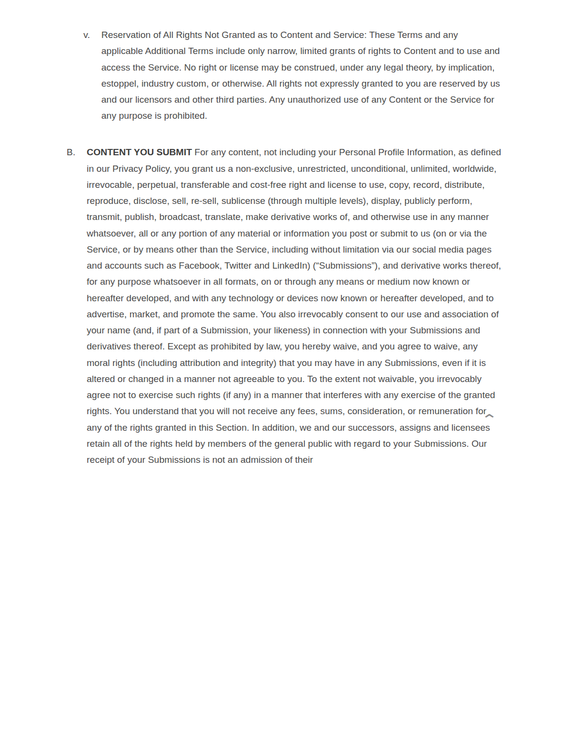Reservation of All Rights Not Granted as to Content and Service: These Terms and any applicable Additional Terms include only narrow, limited grants of rights to Content and to use and access the Service. No right or license may be construed, under any legal theory, by implication, estoppel, industry custom, or otherwise. All rights not expressly granted to you are reserved by us and our licensors and other third parties. Any unauthorized use of any Content or the Service for any purpose is prohibited.
CONTENT YOU SUBMIT For any content, not including your Personal Profile Information, as defined in our Privacy Policy, you grant us a non-exclusive, unrestricted, unconditional, unlimited, worldwide, irrevocable, perpetual, transferable and cost-free right and license to use, copy, record, distribute, reproduce, disclose, sell, re-sell, sublicense (through multiple levels), display, publicly perform, transmit, publish, broadcast, translate, make derivative works of, and otherwise use in any manner whatsoever, all or any portion of any material or information you post or submit to us (on or via the Service, or by means other than the Service, including without limitation via our social media pages and accounts such as Facebook, Twitter and LinkedIn) (“Submissions”), and derivative works thereof, for any purpose whatsoever in all formats, on or through any means or medium now known or hereafter developed, and with any technology or devices now known or hereafter developed, and to advertise, market, and promote the same. You also irrevocably consent to our use and association of your name (and, if part of a Submission, your likeness) in connection with your Submissions and derivatives thereof. Except as prohibited by law, you hereby waive, and you agree to waive, any moral rights (including attribution and integrity) that you may have in any Submissions, even if it is altered or changed in a manner not agreeable to you. To the extent not waivable, you irrevocably agree not to exercise such rights (if any) in a manner that interferes with any exercise of the granted rights. You understand that you will not receive any fees, sums, consideration, or remuneration for any of the rights granted in this Section. In addition, we and our successors, assigns and licensees retain all of the rights held by members of the general public with regard to your Submissions. Our receipt of your Submissions is not an admission of their